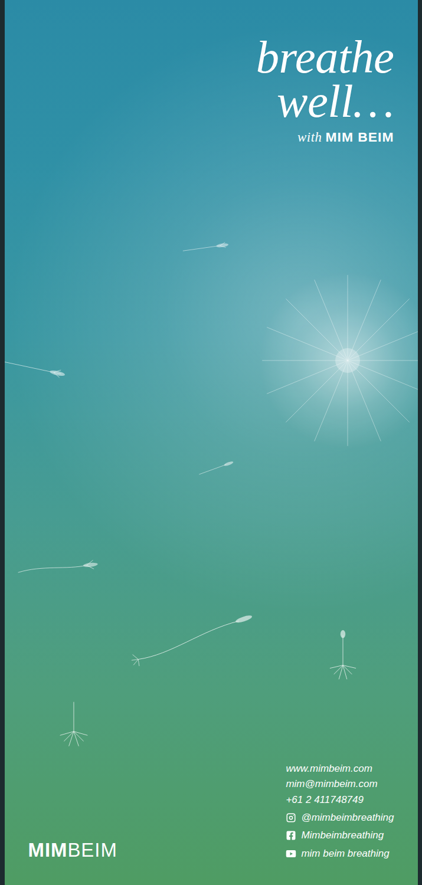breathe well… with MIM BEIM
MIM BEIM
www.mimbeim.com
mim@mimbeim.com
+61 2 411748749
@mimbeimbreathing
Mimbeimbreathing
mim beim breathing